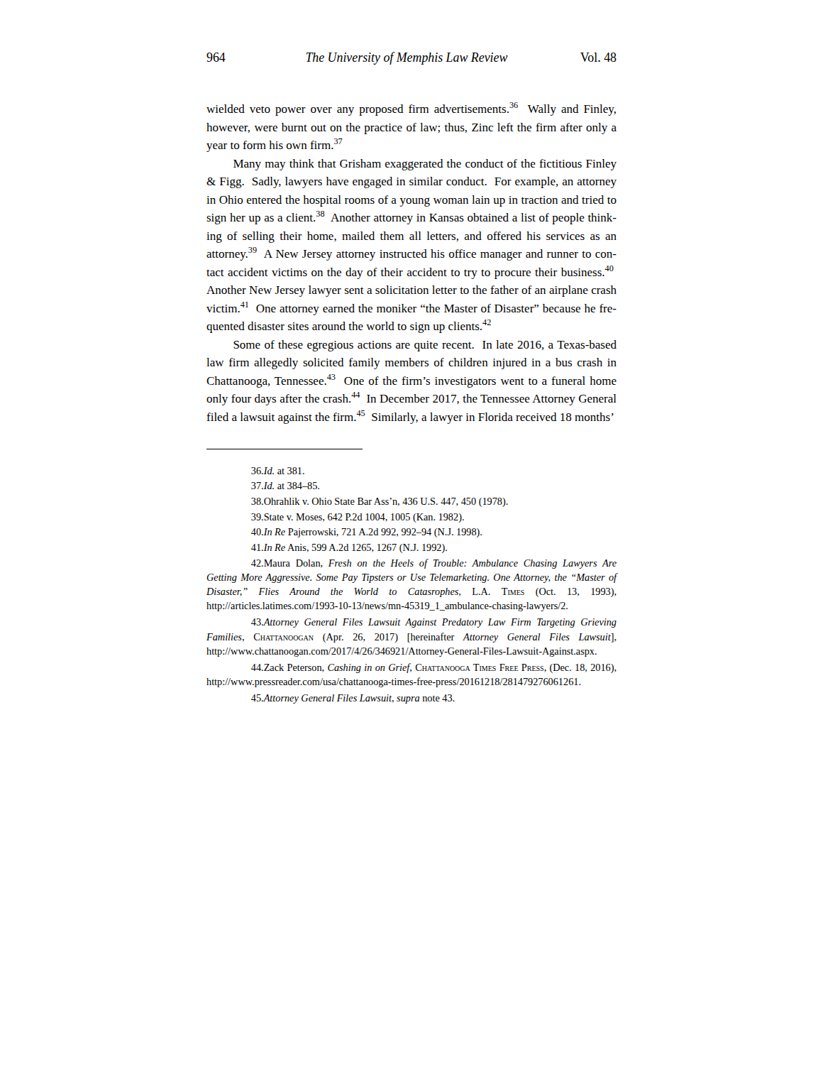964 The University of Memphis Law Review Vol. 48
wielded veto power over any proposed firm advertisements.36 Wally and Finley, however, were burnt out on the practice of law; thus, Zinc left the firm after only a year to form his own firm.37
Many may think that Grisham exaggerated the conduct of the fictitious Finley & Figg. Sadly, lawyers have engaged in similar conduct. For example, an attorney in Ohio entered the hospital rooms of a young woman lain up in traction and tried to sign her up as a client.38 Another attorney in Kansas obtained a list of people thinking of selling their home, mailed them all letters, and offered his services as an attorney.39 A New Jersey attorney instructed his office manager and runner to contact accident victims on the day of their accident to try to procure their business.40 Another New Jersey lawyer sent a solicitation letter to the father of an airplane crash victim.41 One attorney earned the moniker “the Master of Disaster” because he frequented disaster sites around the world to sign up clients.42
Some of these egregious actions are quite recent. In late 2016, a Texas-based law firm allegedly solicited family members of children injured in a bus crash in Chattanooga, Tennessee.43 One of the firm’s investigators went to a funeral home only four days after the crash.44 In December 2017, the Tennessee Attorney General filed a lawsuit against the firm.45 Similarly, a lawyer in Florida received 18 months’
36. Id. at 381.
37. Id. at 384–85.
38. Ohrahlik v. Ohio State Bar Ass’n, 436 U.S. 447, 450 (1978).
39. State v. Moses, 642 P.2d 1004, 1005 (Kan. 1982).
40. In Re Pajerrowski, 721 A.2d 992, 992–94 (N.J. 1998).
41. In Re Anis, 599 A.2d 1265, 1267 (N.J. 1992).
42. Maura Dolan, Fresh on the Heels of Trouble: Ambulance Chasing Lawyers Are Getting More Aggressive. Some Pay Tipsters or Use Telemarketing. One Attorney, the “Master of Disaster,” Flies Around the World to Catasrophes, L.A. Times (Oct. 13, 1993), http://articles.latimes.com/1993-10-13/news/mn-45319_1_ambulance-chasing-lawyers/2.
43. Attorney General Files Lawsuit Against Predatory Law Firm Targeting Grieving Families, Chattanoogan (Apr. 26, 2017) [hereinafter Attorney General Files Lawsuit], http://www.chattanoogan.com/2017/4/26/346921/Attorney-General-Files-Lawsuit-Against.aspx.
44. Zack Peterson, Cashing in on Grief, Chattanooga Times Free Press, (Dec. 18, 2016), http://www.pressreader.com/usa/chattanooga-times-free-press/20161218/281479276061261.
45. Attorney General Files Lawsuit, supra note 43.